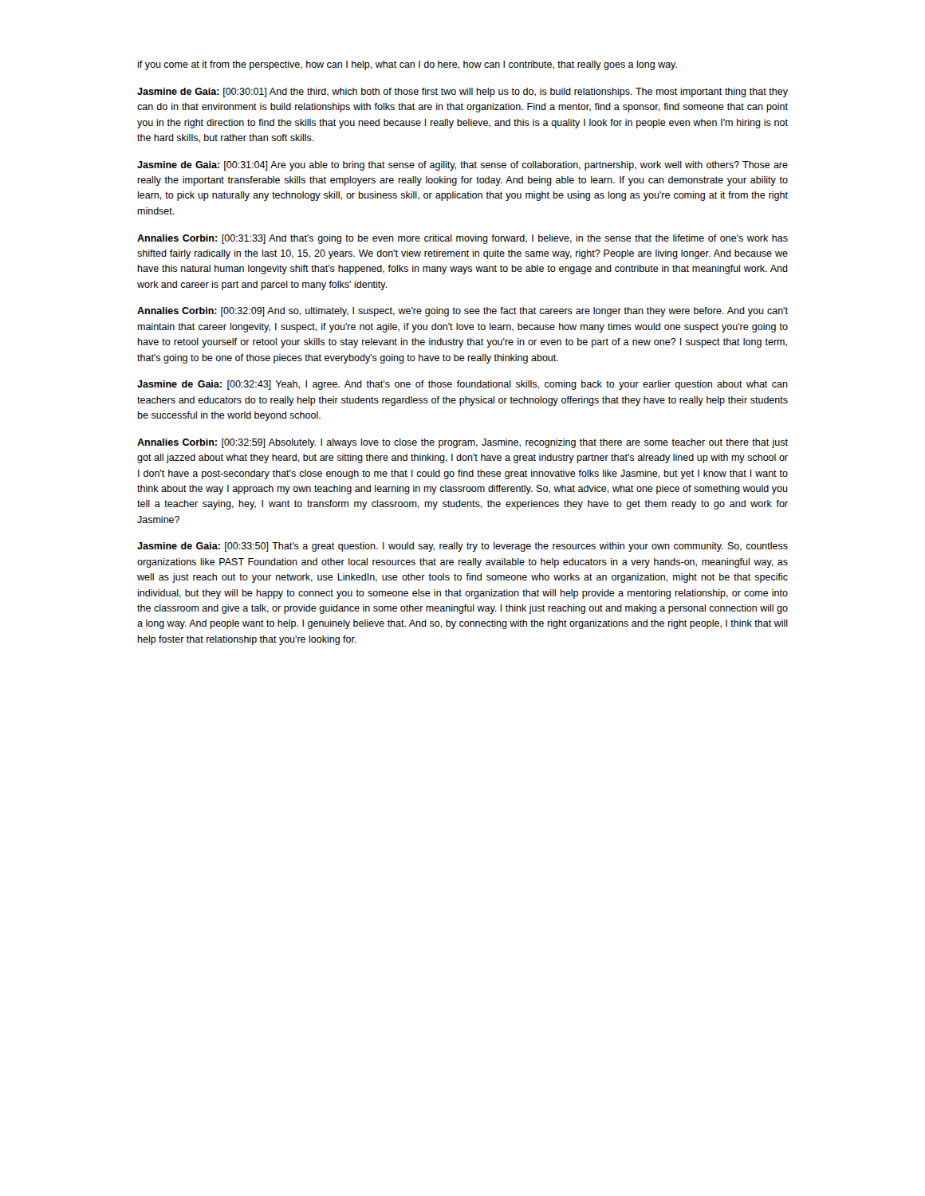if you come at it from the perspective, how can I help, what can I do here, how can I contribute, that really goes a long way.
Jasmine de Gaia: [00:30:01] And the third, which both of those first two will help us to do, is build relationships. The most important thing that they can do in that environment is build relationships with folks that are in that organization. Find a mentor, find a sponsor, find someone that can point you in the right direction to find the skills that you need because I really believe, and this is a quality I look for in people even when I'm hiring is not the hard skills, but rather than soft skills.
Jasmine de Gaia: [00:31:04] Are you able to bring that sense of agility, that sense of collaboration, partnership, work well with others? Those are really the important transferable skills that employers are really looking for today. And being able to learn. If you can demonstrate your ability to learn, to pick up naturally any technology skill, or business skill, or application that you might be using as long as you're coming at it from the right mindset.
Annalies Corbin: [00:31:33] And that's going to be even more critical moving forward, I believe, in the sense that the lifetime of one's work has shifted fairly radically in the last 10, 15, 20 years. We don't view retirement in quite the same way, right? People are living longer. And because we have this natural human longevity shift that's happened, folks in many ways want to be able to engage and contribute in that meaningful work. And work and career is part and parcel to many folks' identity.
Annalies Corbin: [00:32:09] And so, ultimately, I suspect, we're going to see the fact that careers are longer than they were before. And you can't maintain that career longevity, I suspect, if you're not agile, if you don't love to learn, because how many times would one suspect you're going to have to retool yourself or retool your skills to stay relevant in the industry that you're in or even to be part of a new one? I suspect that long term, that's going to be one of those pieces that everybody's going to have to be really thinking about.
Jasmine de Gaia: [00:32:43] Yeah, I agree. And that's one of those foundational skills, coming back to your earlier question about what can teachers and educators do to really help their students regardless of the physical or technology offerings that they have to really help their students be successful in the world beyond school.
Annalies Corbin: [00:32:59] Absolutely. I always love to close the program, Jasmine, recognizing that there are some teacher out there that just got all jazzed about what they heard, but are sitting there and thinking, I don't have a great industry partner that's already lined up with my school or I don't have a post-secondary that's close enough to me that I could go find these great innovative folks like Jasmine, but yet I know that I want to think about the way I approach my own teaching and learning in my classroom differently. So, what advice, what one piece of something would you tell a teacher saying, hey, I want to transform my classroom, my students, the experiences they have to get them ready to go and work for Jasmine?
Jasmine de Gaia: [00:33:50] That's a great question. I would say, really try to leverage the resources within your own community. So, countless organizations like PAST Foundation and other local resources that are really available to help educators in a very hands-on, meaningful way, as well as just reach out to your network, use LinkedIn, use other tools to find someone who works at an organization, might not be that specific individual, but they will be happy to connect you to someone else in that organization that will help provide a mentoring relationship, or come into the classroom and give a talk, or provide guidance in some other meaningful way. I think just reaching out and making a personal connection will go a long way. And people want to help. I genuinely believe that. And so, by connecting with the right organizations and the right people, I think that will help foster that relationship that you're looking for.